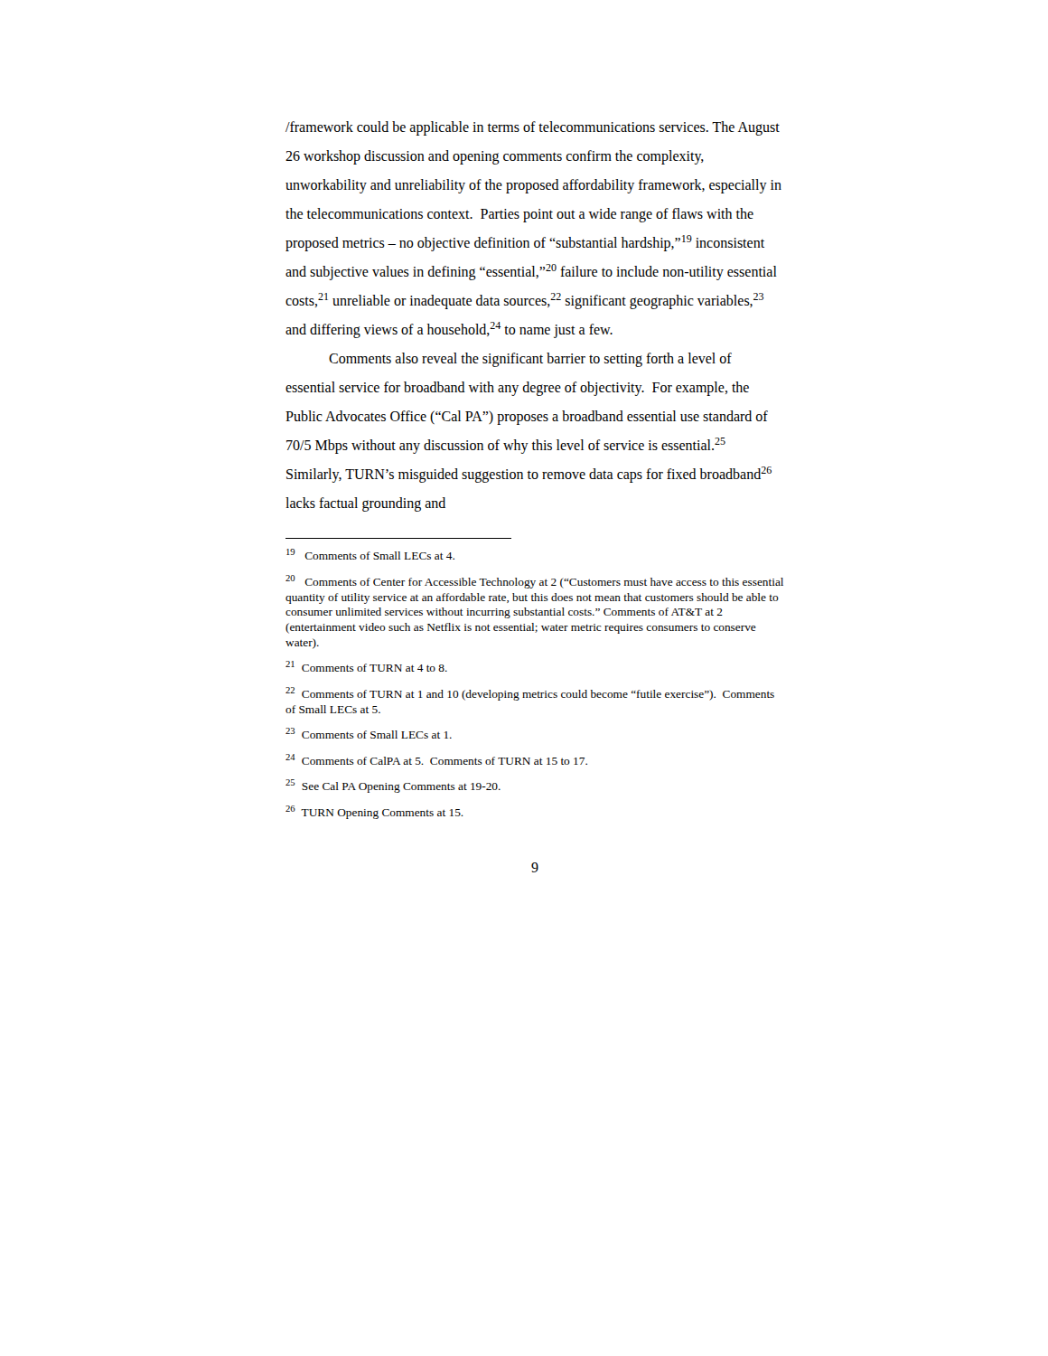/framework could be applicable in terms of telecommunications services. The August 26 workshop discussion and opening comments confirm the complexity, unworkability and unreliability of the proposed affordability framework, especially in the telecommunications context. Parties point out a wide range of flaws with the proposed metrics – no objective definition of “substantial hardship,”19 inconsistent and subjective values in defining “essential,”20 failure to include non-utility essential costs,21 unreliable or inadequate data sources,22 significant geographic variables,23 and differing views of a household,24 to name just a few.
Comments also reveal the significant barrier to setting forth a level of essential service for broadband with any degree of objectivity. For example, the Public Advocates Office (“Cal PA”) proposes a broadband essential use standard of 70/5 Mbps without any discussion of why this level of service is essential.25 Similarly, TURN’s misguided suggestion to remove data caps for fixed broadband26 lacks factual grounding and
19 Comments of Small LECs at 4.
20 Comments of Center for Accessible Technology at 2 (“Customers must have access to this essential quantity of utility service at an affordable rate, but this does not mean that customers should be able to consumer unlimited services without incurring substantial costs.” Comments of AT&T at 2 (entertainment video such as Netflix is not essential; water metric requires consumers to conserve water).
21 Comments of TURN at 4 to 8.
22 Comments of TURN at 1 and 10 (developing metrics could become “futile exercise”). Comments of Small LECs at 5.
23 Comments of Small LECs at 1.
24 Comments of CalPA at 5. Comments of TURN at 15 to 17.
25 See Cal PA Opening Comments at 19-20.
26 TURN Opening Comments at 15.
9